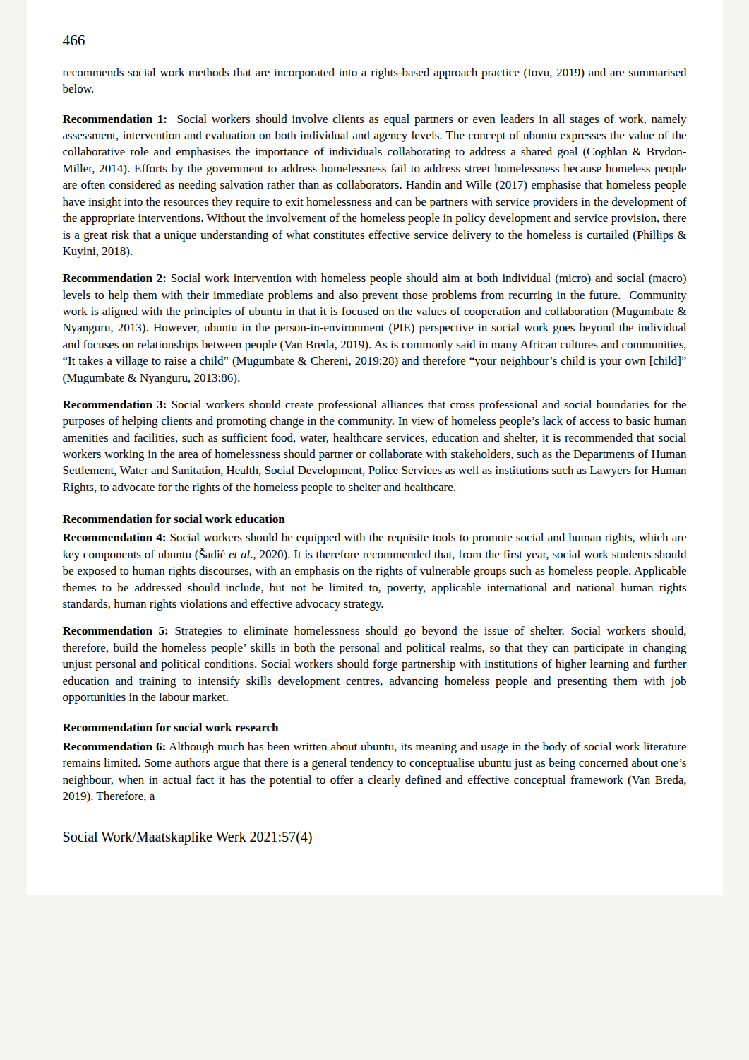466
recommends social work methods that are incorporated into a rights-based approach practice (Iovu, 2019) and are summarised below.
Recommendation 1: Social workers should involve clients as equal partners or even leaders in all stages of work, namely assessment, intervention and evaluation on both individual and agency levels. The concept of ubuntu expresses the value of the collaborative role and emphasises the importance of individuals collaborating to address a shared goal (Coghlan & Brydon-Miller, 2014). Efforts by the government to address homelessness fail to address street homelessness because homeless people are often considered as needing salvation rather than as collaborators. Handin and Wille (2017) emphasise that homeless people have insight into the resources they require to exit homelessness and can be partners with service providers in the development of the appropriate interventions. Without the involvement of the homeless people in policy development and service provision, there is a great risk that a unique understanding of what constitutes effective service delivery to the homeless is curtailed (Phillips & Kuyini, 2018).
Recommendation 2: Social work intervention with homeless people should aim at both individual (micro) and social (macro) levels to help them with their immediate problems and also prevent those problems from recurring in the future. Community work is aligned with the principles of ubuntu in that it is focused on the values of cooperation and collaboration (Mugumbate & Nyanguru, 2013). However, ubuntu in the person-in-environment (PIE) perspective in social work goes beyond the individual and focuses on relationships between people (Van Breda, 2019). As is commonly said in many African cultures and communities, “It takes a village to raise a child” (Mugumbate & Chereni, 2019:28) and therefore “your neighbour’s child is your own [child]” (Mugumbate & Nyanguru, 2013:86).
Recommendation 3: Social workers should create professional alliances that cross professional and social boundaries for the purposes of helping clients and promoting change in the community. In view of homeless people’s lack of access to basic human amenities and facilities, such as sufficient food, water, healthcare services, education and shelter, it is recommended that social workers working in the area of homelessness should partner or collaborate with stakeholders, such as the Departments of Human Settlement, Water and Sanitation, Health, Social Development, Police Services as well as institutions such as Lawyers for Human Rights, to advocate for the rights of the homeless people to shelter and healthcare.
Recommendation for social work education
Recommendation 4: Social workers should be equipped with the requisite tools to promote social and human rights, which are key components of ubuntu (Šadić et al., 2020). It is therefore recommended that, from the first year, social work students should be exposed to human rights discourses, with an emphasis on the rights of vulnerable groups such as homeless people. Applicable themes to be addressed should include, but not be limited to, poverty, applicable international and national human rights standards, human rights violations and effective advocacy strategy.
Recommendation 5: Strategies to eliminate homelessness should go beyond the issue of shelter. Social workers should, therefore, build the homeless people’ skills in both the personal and political realms, so that they can participate in changing unjust personal and political conditions. Social workers should forge partnership with institutions of higher learning and further education and training to intensify skills development centres, advancing homeless people and presenting them with job opportunities in the labour market.
Recommendation for social work research
Recommendation 6: Although much has been written about ubuntu, its meaning and usage in the body of social work literature remains limited. Some authors argue that there is a general tendency to conceptualise ubuntu just as being concerned about one’s neighbour, when in actual fact it has the potential to offer a clearly defined and effective conceptual framework (Van Breda, 2019). Therefore, a
Social Work/Maatskaplike Werk 2021:57(4)